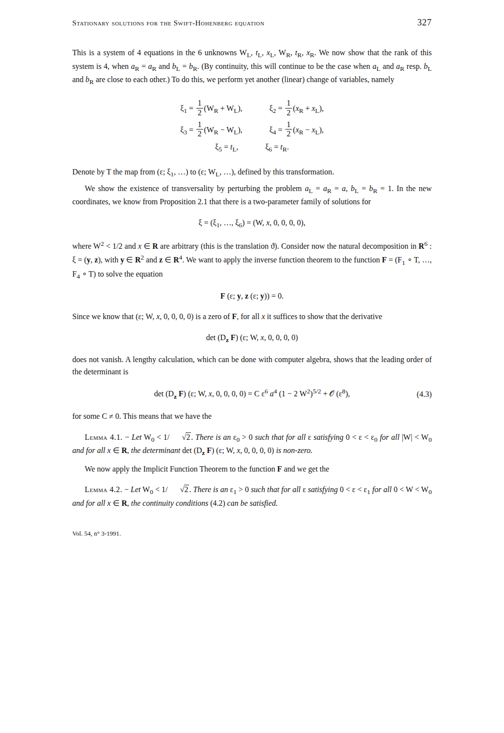Stationary solutions for the Swift-Hohenberg equation 327
This is a system of 4 equations in the 6 unknowns WL, tL, xL, WR, tR, xR. We now show that the rank of this system is 4, when aR = aR and bL = bR. (By continuity, this will continue to be the case when aL and aR resp. bL and bR are close to each other.) To do this, we perform yet another (linear) change of variables, namely
ξ1 = 12(WR + WL), ξ2 = 12(xR + xL), ξ3 = 12(WR − WL), ξ4 = 12(xR − xL), ξ5 = tL, ξ6 = tR.
Denote by T the map from (ε; ξ1, …) to (ε; WL, …), defined by this transformation.
We show the existence of transversality by perturbing the problem aL = aR = a, bL = bR = 1. In the new coordinates, we know from Proposition 2.1 that there is a two-parameter family of solutions for
ξ = (ξ1, …, ξ6) = (W, x, 0, 0, 0, 0),
where W2 < 1/2 and x ∈ R are arbitrary (this is the translation ϑ). Consider now the natural decomposition in R6 : ξ = (y, z), with y ∈ R2 and z ∈ R4. We want to apply the inverse function theorem to the function F = (F1 ∘ T, …, F4 ∘ T) to solve the equation
F (ε; y, z (ε; y)) = 0.
Since we know that (ε; W, x, 0, 0, 0, 0) is a zero of F, for all x it suffices to show that the derivative
det (Dz F) (ε; W, x, 0, 0, 0, 0)
does not vanish. A lengthy calculation, which can be done with computer algebra, shows that the leading order of the determinant is
det (Dz F) (ε; W, x, 0, 0, 0, 0) = C ε6 a4 (1 − 2 W2)5/2 + 𝒪 (ε8), (4.3)
for some C ≠ 0. This means that we have the
Lemma 4.1. − Let W0 < 1/√2. There is an ε0 > 0 such that for all ε satisfying 0 < ε < ε0 for all |W| < W0 and for all x ∈ R, the determinant det (Dz F) (ε; W, x, 0, 0, 0, 0) is non-zero.
We now apply the Implicit Function Theorem to the function F and we get the
Lemma 4.2. − Let W0 < 1/√2. There is an ε1 > 0 such that for all ε satisfying 0 < ε < ε1 for all 0 < W < W0 and for all x ∈ R, the continuity conditions (4.2) can be satisfied.
Vol. 54, n° 3-1991.